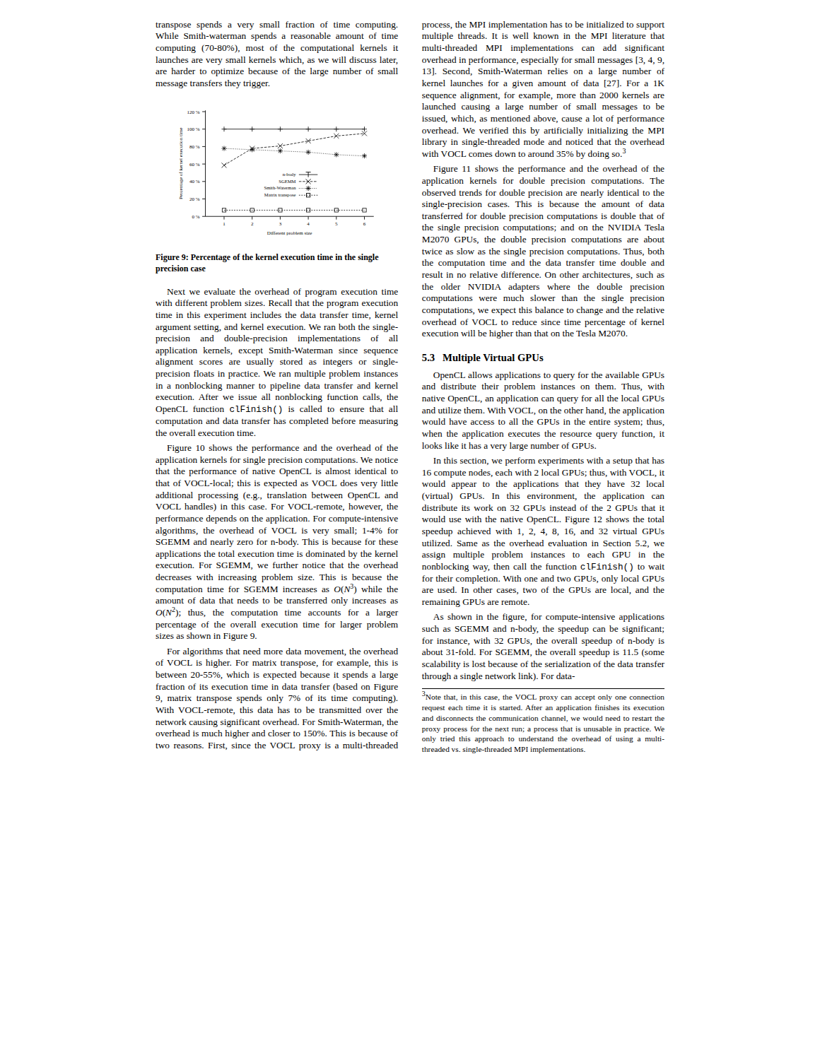transpose spends a very small fraction of time computing. While Smith-waterman spends a reasonable amount of time computing (70-80%), most of the computational kernels it launches are very small kernels which, as we will discuss later, are harder to optimize because of the large number of small message transfers they trigger.
0 % 20 % 40 % 60 % 80 % 100 % 120 % 1 2 3 4 5 6 Different problem size Percentage of kernel execution time n-body SGEMM Smith-Waterman Matrix transpose
Figure 9: Percentage of the kernel execution time in the single precision case
Next we evaluate the overhead of program execution time with different problem sizes. Recall that the program execution time in this experiment includes the data transfer time, kernel argument setting, and kernel execution. We ran both the single-precision and double-precision implementations of all application kernels, except Smith-Waterman since sequence alignment scores are usually stored as integers or single-precision floats in practice. We ran multiple problem instances in a nonblocking manner to pipeline data transfer and kernel execution. After we issue all nonblocking function calls, the OpenCL function clFinish() is called to ensure that all computation and data transfer has completed before measuring the overall execution time.
Figure 10 shows the performance and the overhead of the application kernels for single precision computations. We notice that the performance of native OpenCL is almost identical to that of VOCL-local; this is expected as VOCL does very little additional processing (e.g., translation between OpenCL and VOCL handles) in this case. For VOCL-remote, however, the performance depends on the application. For compute-intensive algorithms, the overhead of VOCL is very small; 1-4% for SGEMM and nearly zero for n-body. This is because for these applications the total execution time is dominated by the kernel execution. For SGEMM, we further notice that the overhead decreases with increasing problem size. This is because the computation time for SGEMM increases as O(N3) while the amount of data that needs to be transferred only increases as O(N2); thus, the computation time accounts for a larger percentage of the overall execution time for larger problem sizes as shown in Figure 9.
For algorithms that need more data movement, the overhead of VOCL is higher. For matrix transpose, for example, this is between 20-55%, which is expected because it spends a large fraction of its execution time in data transfer (based on Figure 9, matrix transpose spends only 7% of its time computing). With VOCL-remote, this data has to be transmitted over the network causing significant overhead. For Smith-Waterman, the overhead is much higher and closer to 150%. This is because of two reasons. First, since the VOCL proxy is a multi-threaded process, the MPI implementation has to be initialized to support multiple threads. It is well known in the MPI literature that multi-threaded MPI implementations can add significant overhead in performance, especially for small messages [3, 4, 9, 13]. Second, Smith-Waterman relies on a large number of kernel launches for a given amount of data [27]. For a 1K sequence alignment, for example, more than 2000 kernels are launched causing a large number of small messages to be issued, which, as mentioned above, cause a lot of performance overhead. We verified this by artificially initializing the MPI library in single-threaded mode and noticed that the overhead with VOCL comes down to around 35% by doing so.3
Figure 11 shows the performance and the overhead of the application kernels for double precision computations. The observed trends for double precision are nearly identical to the single-precision cases. This is because the amount of data transferred for double precision computations is double that of the single precision computations; and on the NVIDIA Tesla M2070 GPUs, the double precision computations are about twice as slow as the single precision computations. Thus, both the computation time and the data transfer time double and result in no relative difference. On other architectures, such as the older NVIDIA adapters where the double precision computations were much slower than the single precision computations, we expect this balance to change and the relative overhead of VOCL to reduce since time percentage of kernel execution will be higher than that on the Tesla M2070.
5.3 Multiple Virtual GPUs
OpenCL allows applications to query for the available GPUs and distribute their problem instances on them. Thus, with native OpenCL, an application can query for all the local GPUs and utilize them. With VOCL, on the other hand, the application would have access to all the GPUs in the entire system; thus, when the application executes the resource query function, it looks like it has a very large number of GPUs.
In this section, we perform experiments with a setup that has 16 compute nodes, each with 2 local GPUs; thus, with VOCL, it would appear to the applications that they have 32 local (virtual) GPUs. In this environment, the application can distribute its work on 32 GPUs instead of the 2 GPUs that it would use with the native OpenCL. Figure 12 shows the total speedup achieved with 1, 2, 4, 8, 16, and 32 virtual GPUs utilized. Same as the overhead evaluation in Section 5.2, we assign multiple problem instances to each GPU in the nonblocking way, then call the function clFinish() to wait for their completion. With one and two GPUs, only local GPUs are used. In other cases, two of the GPUs are local, and the remaining GPUs are remote.
As shown in the figure, for compute-intensive applications such as SGEMM and n-body, the speedup can be significant; for instance, with 32 GPUs, the overall speedup of n-body is about 31-fold. For SGEMM, the overall speedup is 11.5 (some scalability is lost because of the serialization of the data transfer through a single network link). For data-
3Note that, in this case, the VOCL proxy can accept only one connection request each time it is started. After an application finishes its execution and disconnects the communication channel, we would need to restart the proxy process for the next run; a process that is unusable in practice. We only tried this approach to understand the overhead of using a multi-threaded vs. single-threaded MPI implementations.